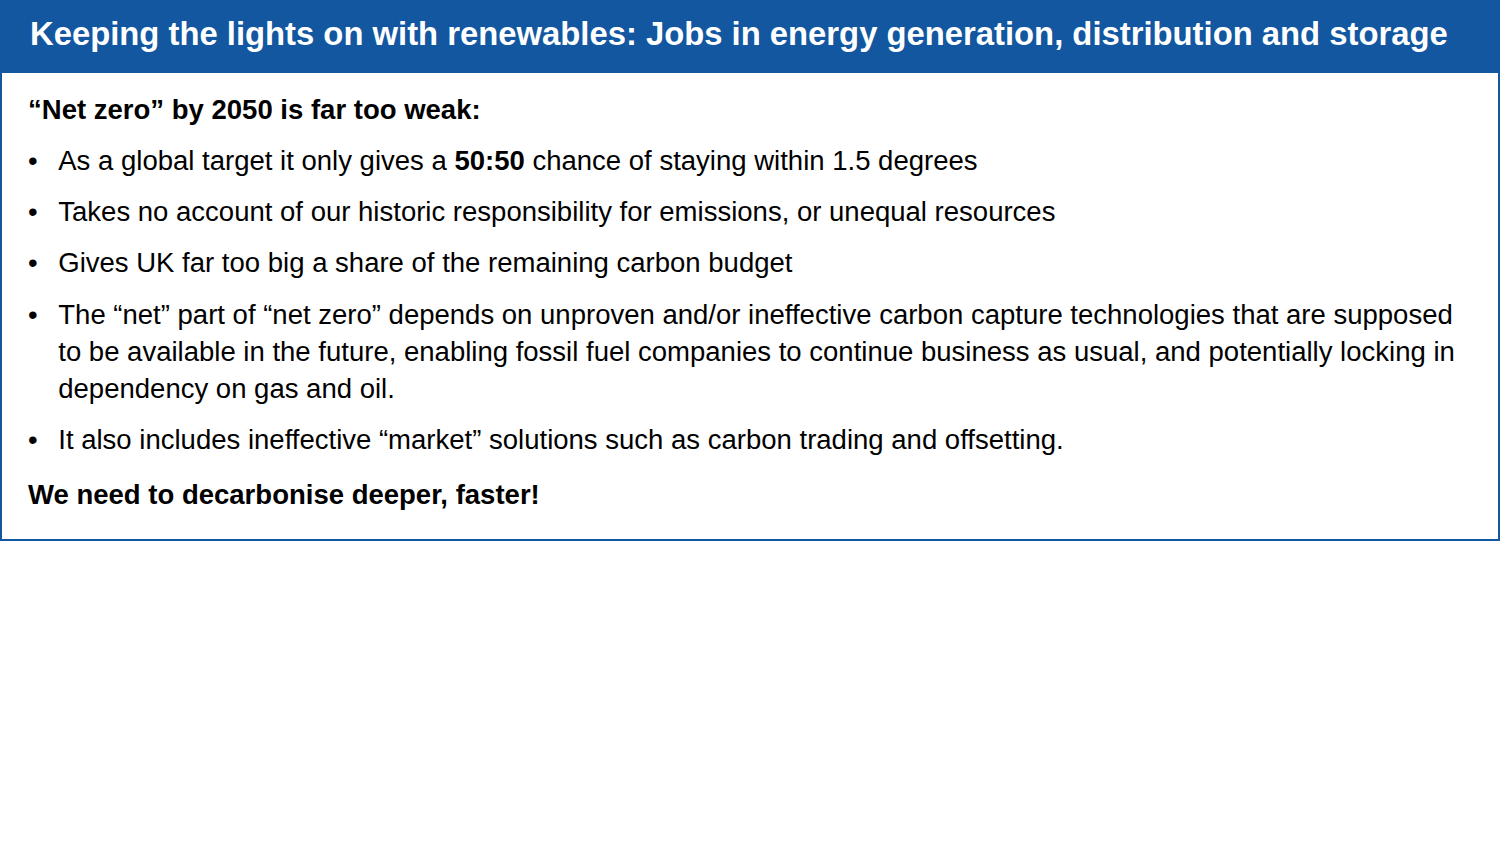Keeping the lights on with renewables: Jobs in energy generation, distribution and storage
“Net zero” by 2050 is far too weak:
As a global target it only gives a 50:50 chance of staying within 1.5 degrees
Takes no account of our historic responsibility for emissions, or unequal resources
Gives UK far too big a share of the remaining carbon budget
The “net” part of “net zero” depends on unproven and/or ineffective carbon capture technologies that are supposed to be available in the future, enabling fossil fuel companies to continue business as usual, and potentially locking in dependency on gas and oil.
It also includes ineffective “market” solutions such as carbon trading and offsetting.
We need to decarbonise deeper, faster!